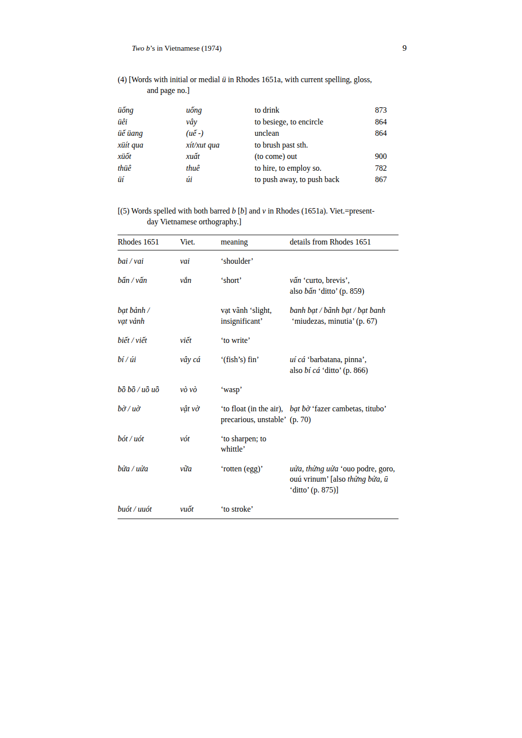Two b’s in Vietnamese (1974)
9
(4) [Words with initial or medial ü in Rhodes 1651a, with current spelling, gloss, and page no.]
| üống | uống | to drink | 873 |
| üêi | vây | to besiege, to encircle | 864 |
| üế üang | (uế -) | unclean | 864 |
| xüít qua | xít/xut qua | to brush past sth. | |
| xüốt | xuất | (to come) out | 900 |
| thüê | thuê | to hire, to employ so. | 782 |
| üí | úi | to push away, to push back | 867 |
[(5) Words spelled with both barred b [ƀ] and v in Rhodes (1651a). Viet.=present- day Vietnamese orthography.]
| Rhodes 1651 | Viet. | meaning | details from Rhodes 1651 |
| --- | --- | --- | --- |
| ƀai / vai | vai | ‘shoulder’ | |
| ƀấn / vấn | vắn | ‘short’ | vấn ‘curto, brevis’, also ƀấn ‘ditto’ (p. 859) |
| ƀạt ƀảnh / vạt vảnh | | vạt vãnh ‘slight, insignificant’ | ƀanh ƀạt / ƀãnh ƀạt / ƀạt ƀanh ‘miudezas, minutia’ (p. 67) |
| ƀiết / viết | viết | ‘to write’ | |
| ƀí / úi | vây cá | ‘(fish’s) fin’ | uí cá ‘barbatana, pinna’, also ƀí cá ‘ditto’ (p. 866) |
| ƀồ ƀồ / uồ uồ | vò vò | ‘wasp’ | |
| ƀờ / uờ | vật vờ | ‘to float (in the air), precarious, unstable’ | bạt ƀờ ‘fazer cambetas, titubo’ (p. 70) |
| ƀót / uót | vót | ‘to sharpen; to whittle’ | |
| ƀửa / uửa | vữa | ‘rotten (egg)’ | uửa, thửng uửa ‘ouo podre, goro, ouú vrinum’ [also thửng ƀửa, ū ‘ditto’ (p. 875)] |
| ƀuót / uuót | vuốt | ‘to stroke’ | |